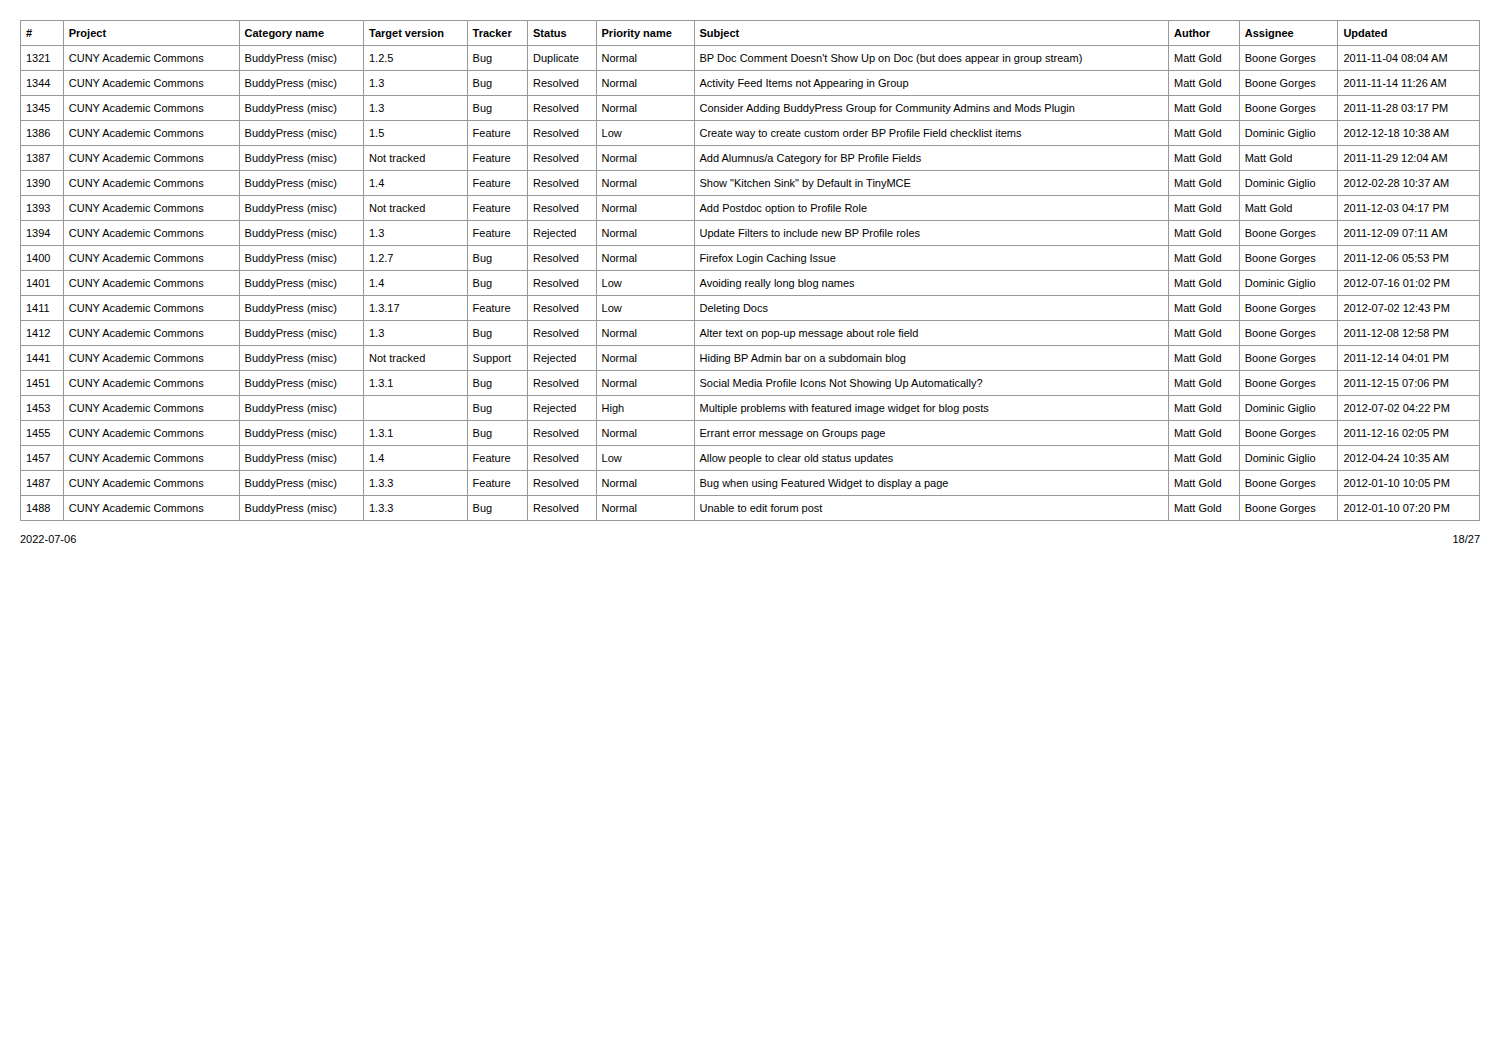| # | Project | Category name | Target version | Tracker | Status | Priority name | Subject | Author | Assignee | Updated |
| --- | --- | --- | --- | --- | --- | --- | --- | --- | --- | --- |
| 1321 | CUNY Academic Commons | BuddyPress (misc) | 1.2.5 | Bug | Duplicate | Normal | BP Doc Comment Doesn't Show Up on Doc (but does appear in group stream) | Matt Gold | Boone Gorges | 2011-11-04 08:04 AM |
| 1344 | CUNY Academic Commons | BuddyPress (misc) | 1.3 | Bug | Resolved | Normal | Activity Feed Items not Appearing in Group | Matt Gold | Boone Gorges | 2011-11-14 11:26 AM |
| 1345 | CUNY Academic Commons | BuddyPress (misc) | 1.3 | Bug | Resolved | Normal | Consider Adding BuddyPress Group for Community Admins and Mods Plugin | Matt Gold | Boone Gorges | 2011-11-28 03:17 PM |
| 1386 | CUNY Academic Commons | BuddyPress (misc) | 1.5 | Feature | Resolved | Low | Create way to create custom order BP Profile Field checklist items | Matt Gold | Dominic Giglio | 2012-12-18 10:38 AM |
| 1387 | CUNY Academic Commons | BuddyPress (misc) | Not tracked | Feature | Resolved | Normal | Add Alumnus/a Category for BP Profile Fields | Matt Gold | Matt Gold | 2011-11-29 12:04 AM |
| 1390 | CUNY Academic Commons | BuddyPress (misc) | 1.4 | Feature | Resolved | Normal | Show "Kitchen Sink" by Default in TinyMCE | Matt Gold | Dominic Giglio | 2012-02-28 10:37 AM |
| 1393 | CUNY Academic Commons | BuddyPress (misc) | Not tracked | Feature | Resolved | Normal | Add Postdoc option to Profile Role | Matt Gold | Matt Gold | 2011-12-03 04:17 PM |
| 1394 | CUNY Academic Commons | BuddyPress (misc) | 1.3 | Feature | Rejected | Normal | Update Filters to include new BP Profile roles | Matt Gold | Boone Gorges | 2011-12-09 07:11 AM |
| 1400 | CUNY Academic Commons | BuddyPress (misc) | 1.2.7 | Bug | Resolved | Normal | Firefox Login Caching Issue | Matt Gold | Boone Gorges | 2011-12-06 05:53 PM |
| 1401 | CUNY Academic Commons | BuddyPress (misc) | 1.4 | Bug | Resolved | Low | Avoiding really long blog names | Matt Gold | Dominic Giglio | 2012-07-16 01:02 PM |
| 1411 | CUNY Academic Commons | BuddyPress (misc) | 1.3.17 | Feature | Resolved | Low | Deleting Docs | Matt Gold | Boone Gorges | 2012-07-02 12:43 PM |
| 1412 | CUNY Academic Commons | BuddyPress (misc) | 1.3 | Bug | Resolved | Normal | Alter text on pop-up message about role field | Matt Gold | Boone Gorges | 2011-12-08 12:58 PM |
| 1441 | CUNY Academic Commons | BuddyPress (misc) | Not tracked | Support | Rejected | Normal | Hiding BP Admin bar on a subdomain blog | Matt Gold | Boone Gorges | 2011-12-14 04:01 PM |
| 1451 | CUNY Academic Commons | BuddyPress (misc) | 1.3.1 | Bug | Resolved | Normal | Social Media Profile Icons Not Showing Up Automatically? | Matt Gold | Boone Gorges | 2011-12-15 07:06 PM |
| 1453 | CUNY Academic Commons | BuddyPress (misc) | | Bug | Rejected | High | Multiple problems with featured image widget for blog posts | Matt Gold | Dominic Giglio | 2012-07-02 04:22 PM |
| 1455 | CUNY Academic Commons | BuddyPress (misc) | 1.3.1 | Bug | Resolved | Normal | Errant error message on Groups page | Matt Gold | Boone Gorges | 2011-12-16 02:05 PM |
| 1457 | CUNY Academic Commons | BuddyPress (misc) | 1.4 | Feature | Resolved | Low | Allow people to clear old status updates | Matt Gold | Dominic Giglio | 2012-04-24 10:35 AM |
| 1487 | CUNY Academic Commons | BuddyPress (misc) | 1.3.3 | Feature | Resolved | Normal | Bug when using Featured Widget to display a page | Matt Gold | Boone Gorges | 2012-01-10 10:05 PM |
| 1488 | CUNY Academic Commons | BuddyPress (misc) | 1.3.3 | Bug | Resolved | Normal | Unable to edit forum post | Matt Gold | Boone Gorges | 2012-01-10 07:20 PM |
2022-07-06 18/27